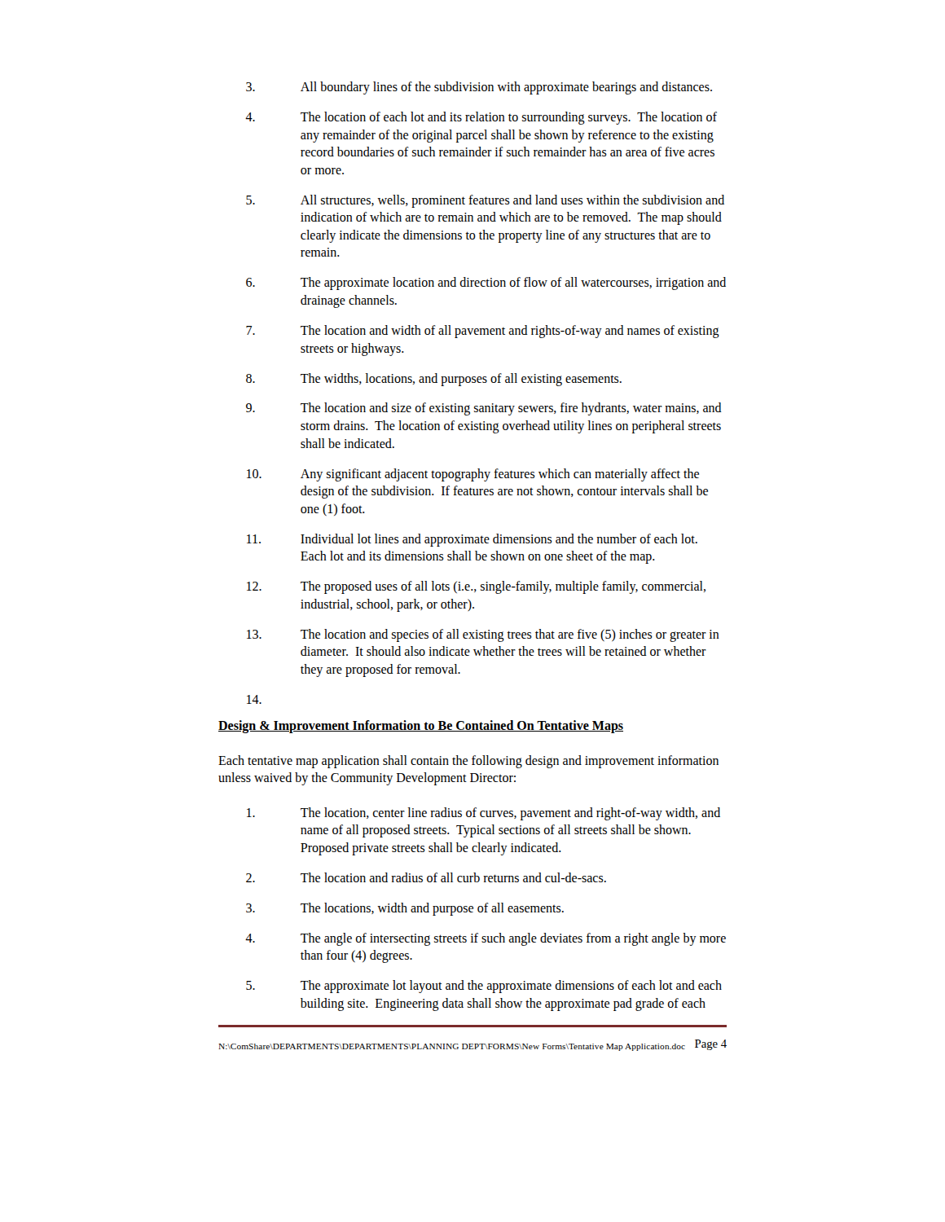3. All boundary lines of the subdivision with approximate bearings and distances.
4. The location of each lot and its relation to surrounding surveys. The location of any remainder of the original parcel shall be shown by reference to the existing record boundaries of such remainder if such remainder has an area of five acres or more.
5. All structures, wells, prominent features and land uses within the subdivision and indication of which are to remain and which are to be removed. The map should clearly indicate the dimensions to the property line of any structures that are to remain.
6. The approximate location and direction of flow of all watercourses, irrigation and drainage channels.
7. The location and width of all pavement and rights-of-way and names of existing streets or highways.
8. The widths, locations, and purposes of all existing easements.
9. The location and size of existing sanitary sewers, fire hydrants, water mains, and storm drains. The location of existing overhead utility lines on peripheral streets shall be indicated.
10. Any significant adjacent topography features which can materially affect the design of the subdivision. If features are not shown, contour intervals shall be one (1) foot.
11. Individual lot lines and approximate dimensions and the number of each lot. Each lot and its dimensions shall be shown on one sheet of the map.
12. The proposed uses of all lots (i.e., single-family, multiple family, commercial, industrial, school, park, or other).
13. The location and species of all existing trees that are five (5) inches or greater in diameter. It should also indicate whether the trees will be retained or whether they are proposed for removal.
14.
Design & Improvement Information to Be Contained On Tentative Maps
Each tentative map application shall contain the following design and improvement information unless waived by the Community Development Director:
1. The location, center line radius of curves, pavement and right-of-way width, and name of all proposed streets. Typical sections of all streets shall be shown. Proposed private streets shall be clearly indicated.
2. The location and radius of all curb returns and cul-de-sacs.
3. The locations, width and purpose of all easements.
4. The angle of intersecting streets if such angle deviates from a right angle by more than four (4) degrees.
5. The approximate lot layout and the approximate dimensions of each lot and each building site. Engineering data shall show the approximate pad grade of each
N:\ComShare\DEPARTMENTS\DEPARTMENTS\PLANNING DEPT\FORMS\New Forms\Tentative Map Application.doc
Page 4